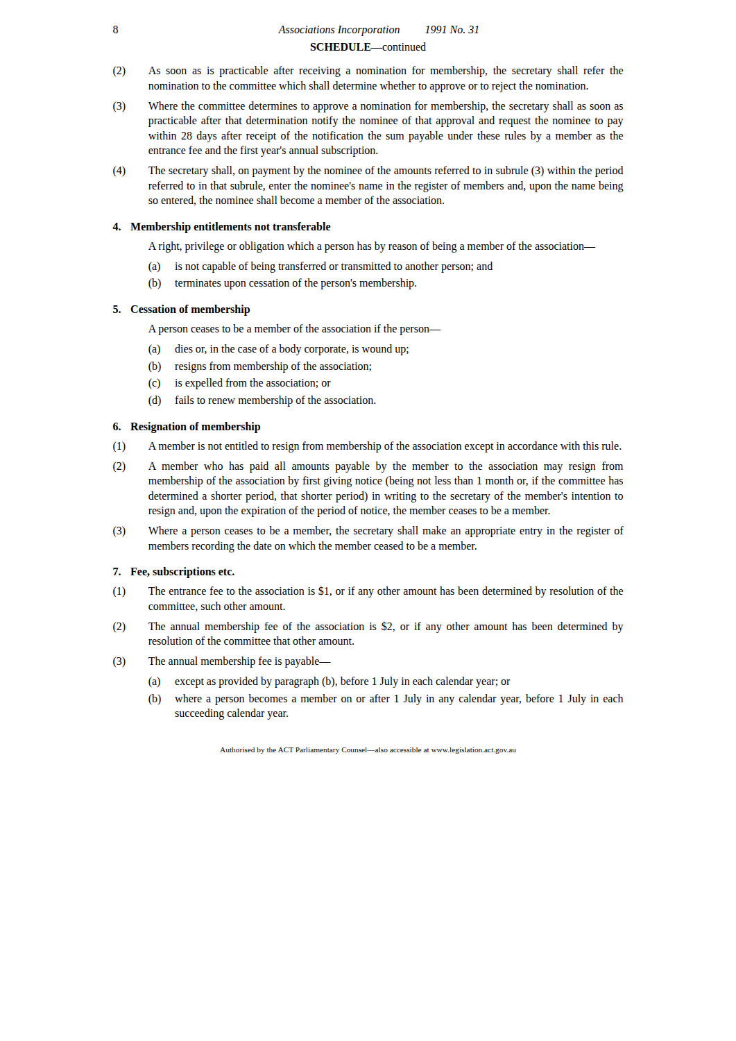8 Associations Incorporation 1991 No. 31
SCHEDULE—continued
(2) As soon as is practicable after receiving a nomination for membership, the secretary shall refer the nomination to the committee which shall determine whether to approve or to reject the nomination.
(3) Where the committee determines to approve a nomination for membership, the secretary shall as soon as practicable after that determination notify the nominee of that approval and request the nominee to pay within 28 days after receipt of the notification the sum payable under these rules by a member as the entrance fee and the first year's annual subscription.
(4) The secretary shall, on payment by the nominee of the amounts referred to in subrule (3) within the period referred to in that subrule, enter the nominee's name in the register of members and, upon the name being so entered, the nominee shall become a member of the association.
4. Membership entitlements not transferable
A right, privilege or obligation which a person has by reason of being a member of the association—
(a) is not capable of being transferred or transmitted to another person; and
(b) terminates upon cessation of the person's membership.
5. Cessation of membership
A person ceases to be a member of the association if the person—
(a) dies or, in the case of a body corporate, is wound up;
(b) resigns from membership of the association;
(c) is expelled from the association; or
(d) fails to renew membership of the association.
6. Resignation of membership
(1) A member is not entitled to resign from membership of the association except in accordance with this rule.
(2) A member who has paid all amounts payable by the member to the association may resign from membership of the association by first giving notice (being not less than 1 month or, if the committee has determined a shorter period, that shorter period) in writing to the secretary of the member's intention to resign and, upon the expiration of the period of notice, the member ceases to be a member.
(3) Where a person ceases to be a member, the secretary shall make an appropriate entry in the register of members recording the date on which the member ceased to be a member.
7. Fee, subscriptions etc.
(1) The entrance fee to the association is $1, or if any other amount has been determined by resolution of the committee, such other amount.
(2) The annual membership fee of the association is $2, or if any other amount has been determined by resolution of the committee that other amount.
(3) The annual membership fee is payable—
(a) except as provided by paragraph (b), before 1 July in each calendar year; or
(b) where a person becomes a member on or after 1 July in any calendar year, before 1 July in each succeeding calendar year.
Authorised by the ACT Parliamentary Counsel—also accessible at www.legislation.act.gov.au